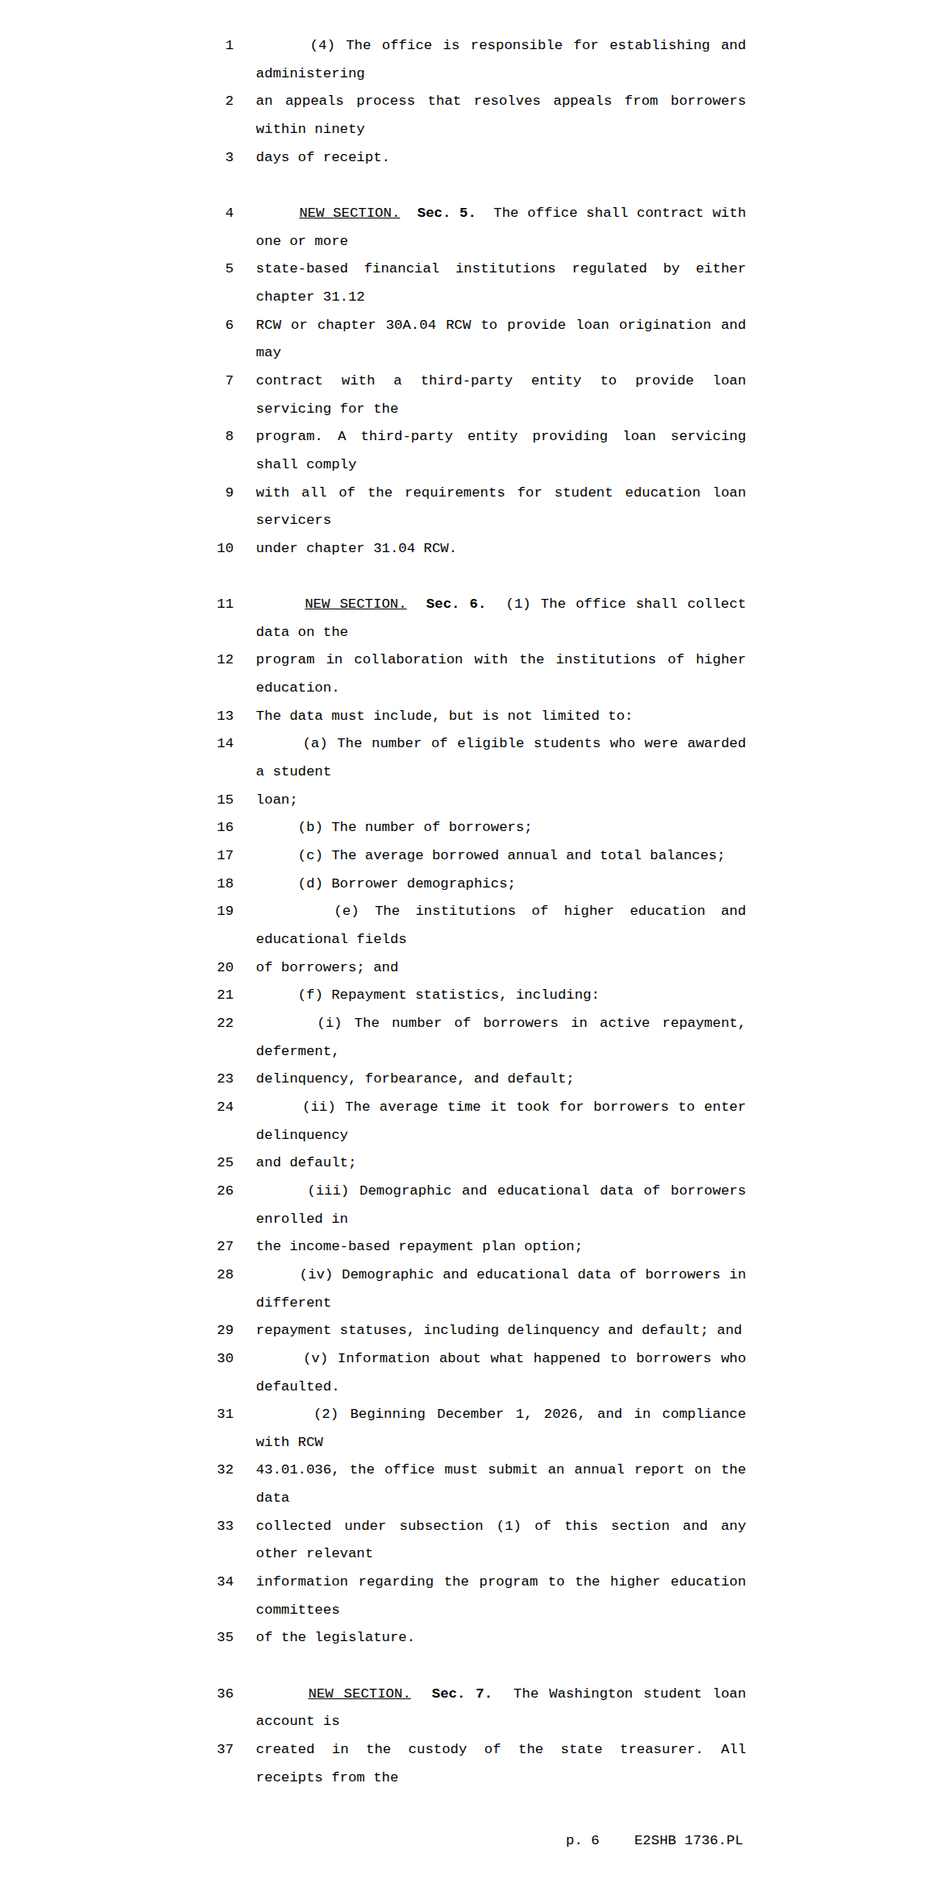1 (4) The office is responsible for establishing and administering
2 an appeals process that resolves appeals from borrowers within ninety
3 days of receipt.
4 NEW SECTION. Sec. 5. The office shall contract with one or more
5 state-based financial institutions regulated by either chapter 31.12
6 RCW or chapter 30A.04 RCW to provide loan origination and may
7 contract with a third-party entity to provide loan servicing for the
8 program. A third-party entity providing loan servicing shall comply
9 with all of the requirements for student education loan servicers
10 under chapter 31.04 RCW.
11 NEW SECTION. Sec. 6. (1) The office shall collect data on the
12 program in collaboration with the institutions of higher education.
13 The data must include, but is not limited to:
14 (a) The number of eligible students who were awarded a student
15 loan;
16 (b) The number of borrowers;
17 (c) The average borrowed annual and total balances;
18 (d) Borrower demographics;
19 (e) The institutions of higher education and educational fields
20 of borrowers; and
21 (f) Repayment statistics, including:
22 (i) The number of borrowers in active repayment, deferment,
23 delinquency, forbearance, and default;
24 (ii) The average time it took for borrowers to enter delinquency
25 and default;
26 (iii) Demographic and educational data of borrowers enrolled in
27 the income-based repayment plan option;
28 (iv) Demographic and educational data of borrowers in different
29 repayment statuses, including delinquency and default; and
30 (v) Information about what happened to borrowers who defaulted.
31 (2) Beginning December 1, 2026, and in compliance with RCW
3243.01.036, the office must submit an annual report on the data
33 collected under subsection (1) of this section and any other relevant
34 information regarding the program to the higher education committees
35 of the legislature.
36 NEW SECTION. Sec. 7. The Washington student loan account is
37 created in the custody of the state treasurer. All receipts from the
p. 6 E2SHB 1736.PL